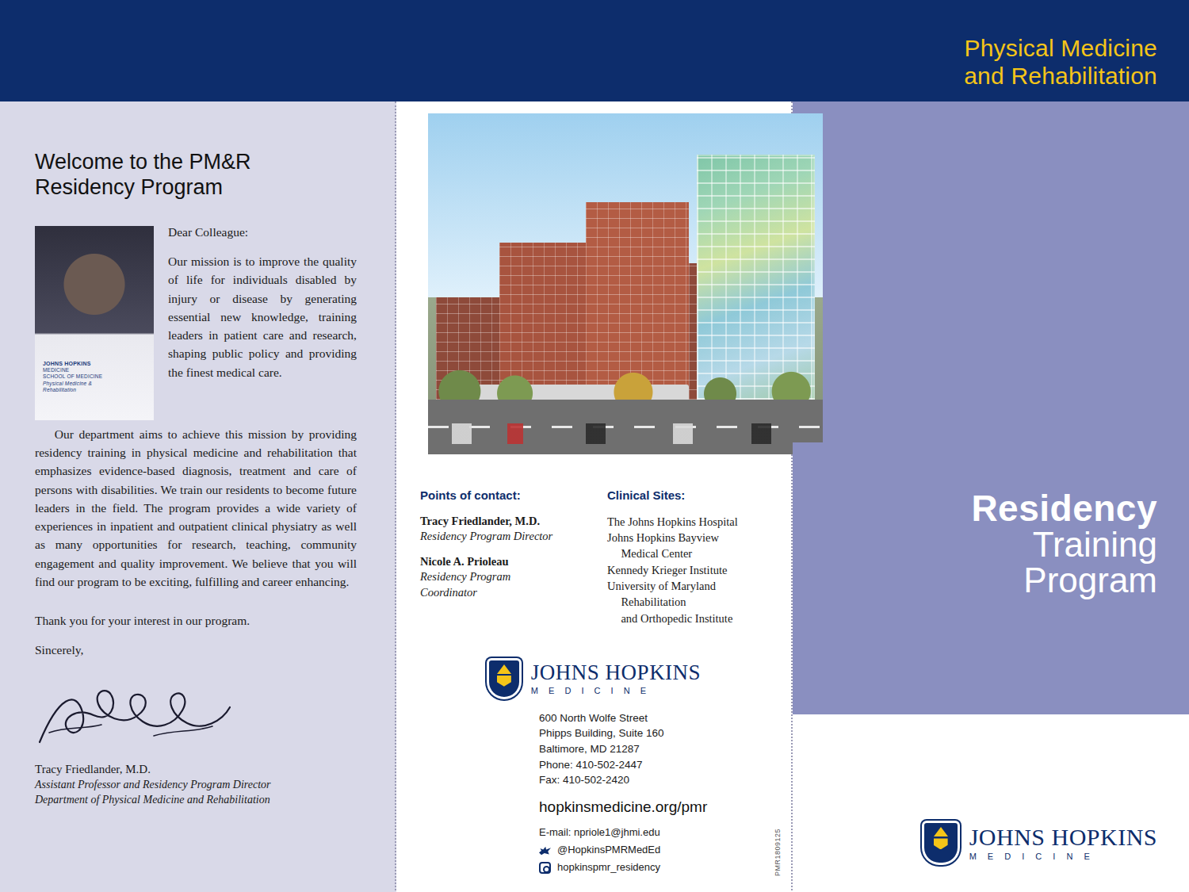Physical Medicine
and Rehabilitation
Welcome to the PM&R
Residency Program
JOHNS HOPKINSMEDICINE
SCHOOL OF MEDICINE
Physical Medicine &
Rehabilitation
Dear Colleague:
Our mission is to improve the quality of life for individuals disabled by injury or disease by generating essential new knowledge, training leaders in patient care and research, shaping public policy and providing the finest medical care.
Our department aims to achieve this mission by providing residency training in physical medicine and rehabilitation that emphasizes evidence-based diagnosis, treatment and care of persons with disabilities. We train our residents to become future leaders in the field. The program provides a wide variety of experiences in inpatient and outpatient clinical physiatry as well as many opportunities for research, teaching, community engagement and quality improvement. We believe that you will find our program to be exciting, fulfilling and career enhancing.
Thank you for your interest in our program.
Sincerely,
Tracy Friedlander, M.D.
Assistant Professor and Residency Program Director
Department of Physical Medicine and Rehabilitation
Points of contact:
Tracy Friedlander, M.D.
Residency Program Director
Nicole A. Prioleau
Residency Program
Coordinator
Clinical Sites:
The Johns Hopkins Hospital
Johns Hopkins Bayview
Medical Center
Kennedy Krieger Institute
University of Maryland
Rehabilitation
and Orthopedic Institute
JOHNS HOPKINS M E D I C I N E
600 North Wolfe Street
Phipps Building, Suite 160
Baltimore, MD 21287
Phone: 410-502-2447
Fax: 410-502-2420
hopkinsmedicine.org/pmr
E-mail: npriole1@jhmi.edu
@HopkinsPMRMedEd
hopkinspmr_residency
PMR1809125
Residency Training Program
JOHNS HOPKINS M E D I C I N E